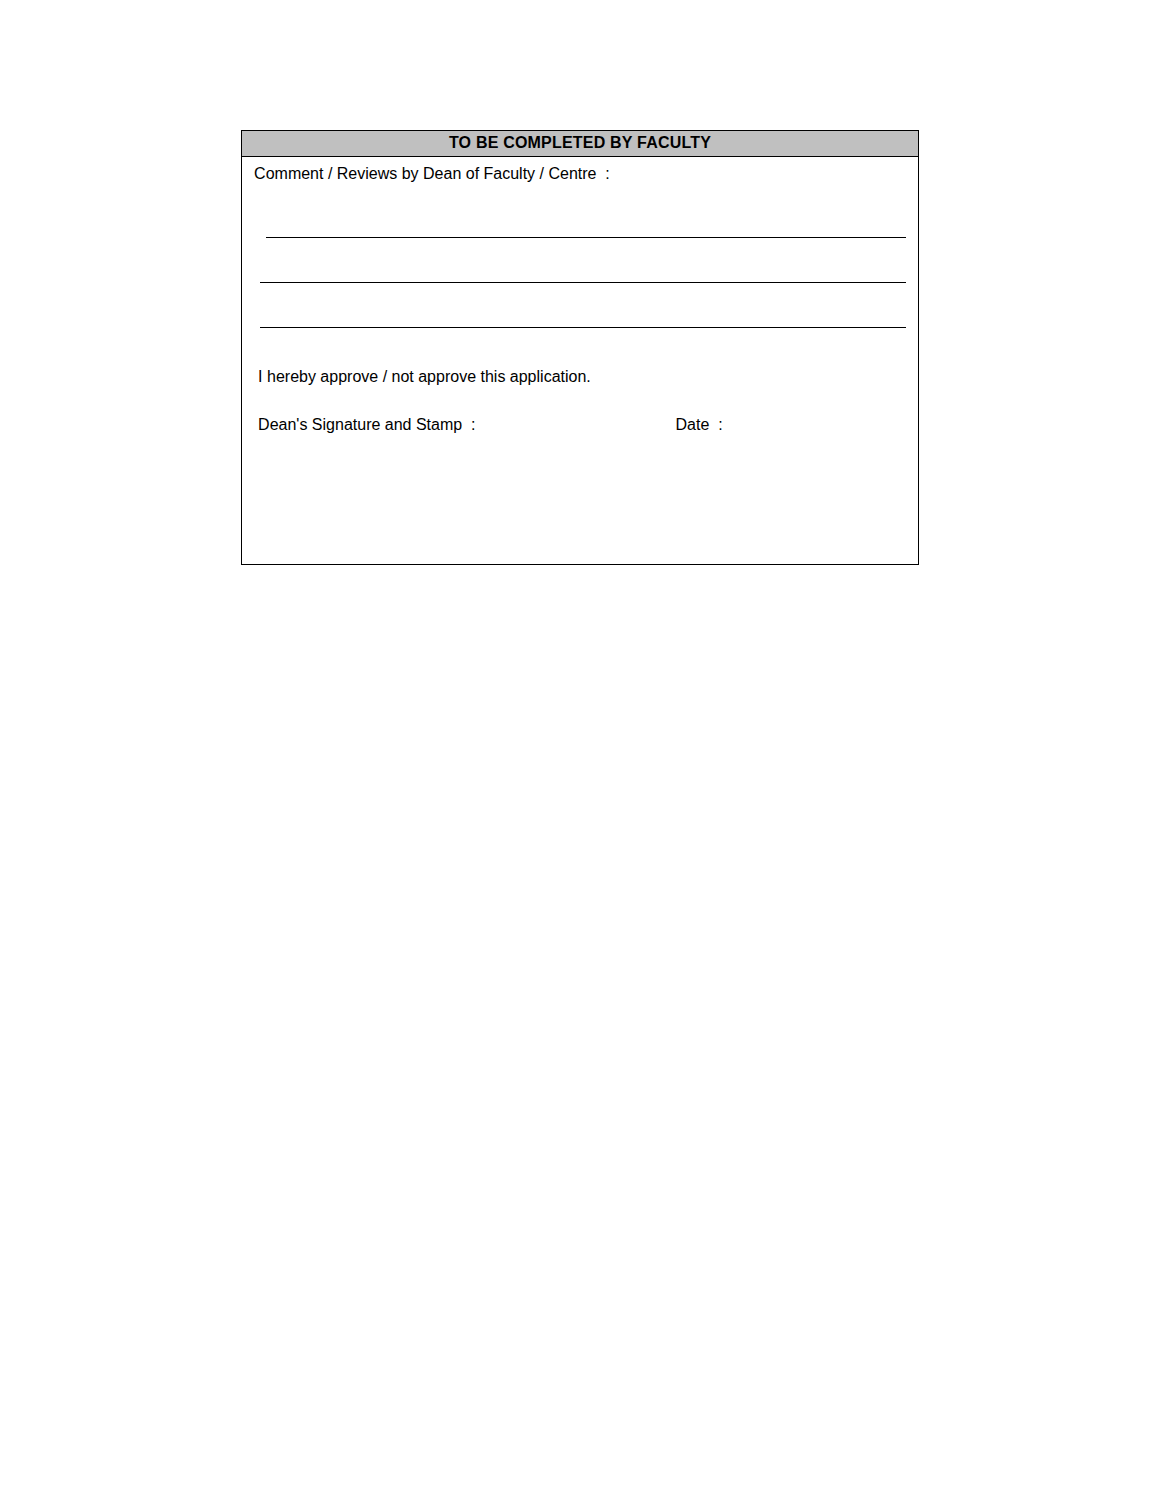TO BE COMPLETED BY FACULTY
Comment / Reviews by Dean of Faculty / Centre :
I hereby approve / not approve this application.
Dean's Signature and Stamp : Date :